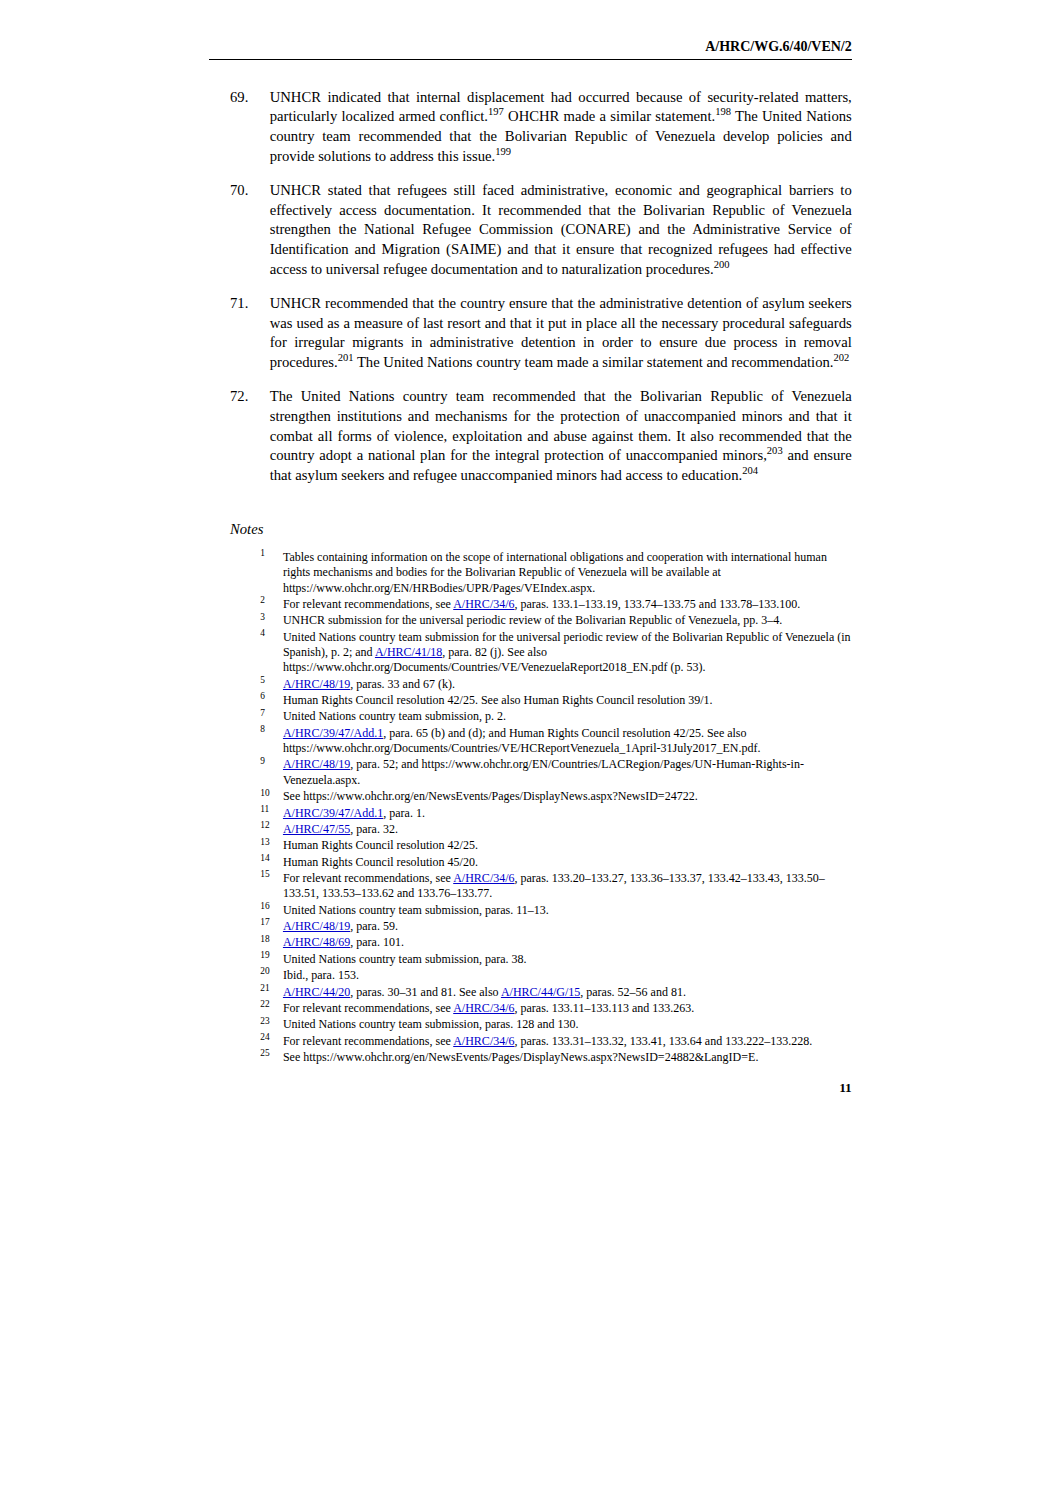A/HRC/WG.6/40/VEN/2
69. UNHCR indicated that internal displacement had occurred because of security-related matters, particularly localized armed conflict.197 OHCHR made a similar statement.198 The United Nations country team recommended that the Bolivarian Republic of Venezuela develop policies and provide solutions to address this issue.199
70. UNHCR stated that refugees still faced administrative, economic and geographical barriers to effectively access documentation. It recommended that the Bolivarian Republic of Venezuela strengthen the National Refugee Commission (CONARE) and the Administrative Service of Identification and Migration (SAIME) and that it ensure that recognized refugees had effective access to universal refugee documentation and to naturalization procedures.200
71. UNHCR recommended that the country ensure that the administrative detention of asylum seekers was used as a measure of last resort and that it put in place all the necessary procedural safeguards for irregular migrants in administrative detention in order to ensure due process in removal procedures.201 The United Nations country team made a similar statement and recommendation.202
72. The United Nations country team recommended that the Bolivarian Republic of Venezuela strengthen institutions and mechanisms for the protection of unaccompanied minors and that it combat all forms of violence, exploitation and abuse against them. It also recommended that the country adopt a national plan for the integral protection of unaccompanied minors,203 and ensure that asylum seekers and refugee unaccompanied minors had access to education.204
Notes
Tables containing information on the scope of international obligations and cooperation with international human rights mechanisms and bodies for the Bolivarian Republic of Venezuela will be available at https://www.ohchr.org/EN/HRBodies/UPR/Pages/VEIndex.aspx.
For relevant recommendations, see A/HRC/34/6, paras. 133.1–133.19, 133.74–133.75 and 133.78–133.100.
UNHCR submission for the universal periodic review of the Bolivarian Republic of Venezuela, pp. 3–4.
United Nations country team submission for the universal periodic review of the Bolivarian Republic of Venezuela (in Spanish), p. 2; and A/HRC/41/18, para. 82 (j). See also https://www.ohchr.org/Documents/Countries/VE/VenezuelaReport2018_EN.pdf (p. 53).
A/HRC/48/19, paras. 33 and 67 (k).
Human Rights Council resolution 42/25. See also Human Rights Council resolution 39/1.
United Nations country team submission, p. 2.
A/HRC/39/47/Add.1, para. 65 (b) and (d); and Human Rights Council resolution 42/25. See also https://www.ohchr.org/Documents/Countries/VE/HCReportVenezuela_1April-31July2017_EN.pdf.
A/HRC/48/19, para. 52; and https://www.ohchr.org/EN/Countries/LACRegion/Pages/UN-Human-Rights-in-Venezuela.aspx.
See https://www.ohchr.org/en/NewsEvents/Pages/DisplayNews.aspx?NewsID=24722.
A/HRC/39/47/Add.1, para. 1.
A/HRC/47/55, para. 32.
Human Rights Council resolution 42/25.
Human Rights Council resolution 45/20.
For relevant recommendations, see A/HRC/34/6, paras. 133.20–133.27, 133.36–133.37, 133.42–133.43, 133.50–133.51, 133.53–133.62 and 133.76–133.77.
United Nations country team submission, paras. 11–13.
A/HRC/48/19, para. 59.
A/HRC/48/69, para. 101.
United Nations country team submission, para. 38.
Ibid., para. 153.
A/HRC/44/20, paras. 30–31 and 81. See also A/HRC/44/G/15, paras. 52–56 and 81.
For relevant recommendations, see A/HRC/34/6, paras. 133.11–133.113 and 133.263.
United Nations country team submission, paras. 128 and 130.
For relevant recommendations, see A/HRC/34/6, paras. 133.31–133.32, 133.41, 133.64 and 133.222–133.228.
See https://www.ohchr.org/en/NewsEvents/Pages/DisplayNews.aspx?NewsID=24882&LangID=E.
11